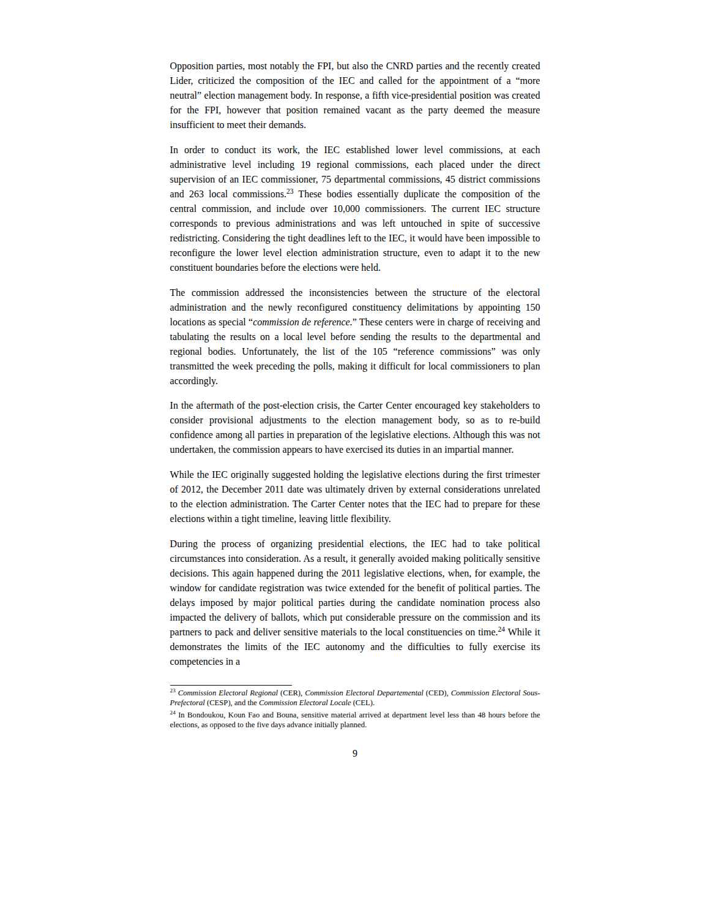Opposition parties, most notably the FPI, but also the CNRD parties and the recently created Lider, criticized the composition of the IEC and called for the appointment of a “more neutral” election management body. In response, a fifth vice-presidential position was created for the FPI, however that position remained vacant as the party deemed the measure insufficient to meet their demands.
In order to conduct its work, the IEC established lower level commissions, at each administrative level including 19 regional commissions, each placed under the direct supervision of an IEC commissioner, 75 departmental commissions, 45 district commissions and 263 local commissions.23 These bodies essentially duplicate the composition of the central commission, and include over 10,000 commissioners. The current IEC structure corresponds to previous administrations and was left untouched in spite of successive redistricting. Considering the tight deadlines left to the IEC, it would have been impossible to reconfigure the lower level election administration structure, even to adapt it to the new constituent boundaries before the elections were held.
The commission addressed the inconsistencies between the structure of the electoral administration and the newly reconfigured constituency delimitations by appointing 150 locations as special “commission de reference.” These centers were in charge of receiving and tabulating the results on a local level before sending the results to the departmental and regional bodies. Unfortunately, the list of the 105 “reference commissions” was only transmitted the week preceding the polls, making it difficult for local commissioners to plan accordingly.
In the aftermath of the post-election crisis, the Carter Center encouraged key stakeholders to consider provisional adjustments to the election management body, so as to re-build confidence among all parties in preparation of the legislative elections. Although this was not undertaken, the commission appears to have exercised its duties in an impartial manner.
While the IEC originally suggested holding the legislative elections during the first trimester of 2012, the December 2011 date was ultimately driven by external considerations unrelated to the election administration. The Carter Center notes that the IEC had to prepare for these elections within a tight timeline, leaving little flexibility.
During the process of organizing presidential elections, the IEC had to take political circumstances into consideration. As a result, it generally avoided making politically sensitive decisions. This again happened during the 2011 legislative elections, when, for example, the window for candidate registration was twice extended for the benefit of political parties. The delays imposed by major political parties during the candidate nomination process also impacted the delivery of ballots, which put considerable pressure on the commission and its partners to pack and deliver sensitive materials to the local constituencies on time.24 While it demonstrates the limits of the IEC autonomy and the difficulties to fully exercise its competencies in a
23 Commission Electoral Regional (CER), Commission Electoral Departemental (CED), Commission Electoral Sous-Prefectoral (CESP), and the Commission Electoral Locale (CEL).
24 In Bondoukou, Koun Fao and Bouna, sensitive material arrived at department level less than 48 hours before the elections, as opposed to the five days advance initially planned.
9